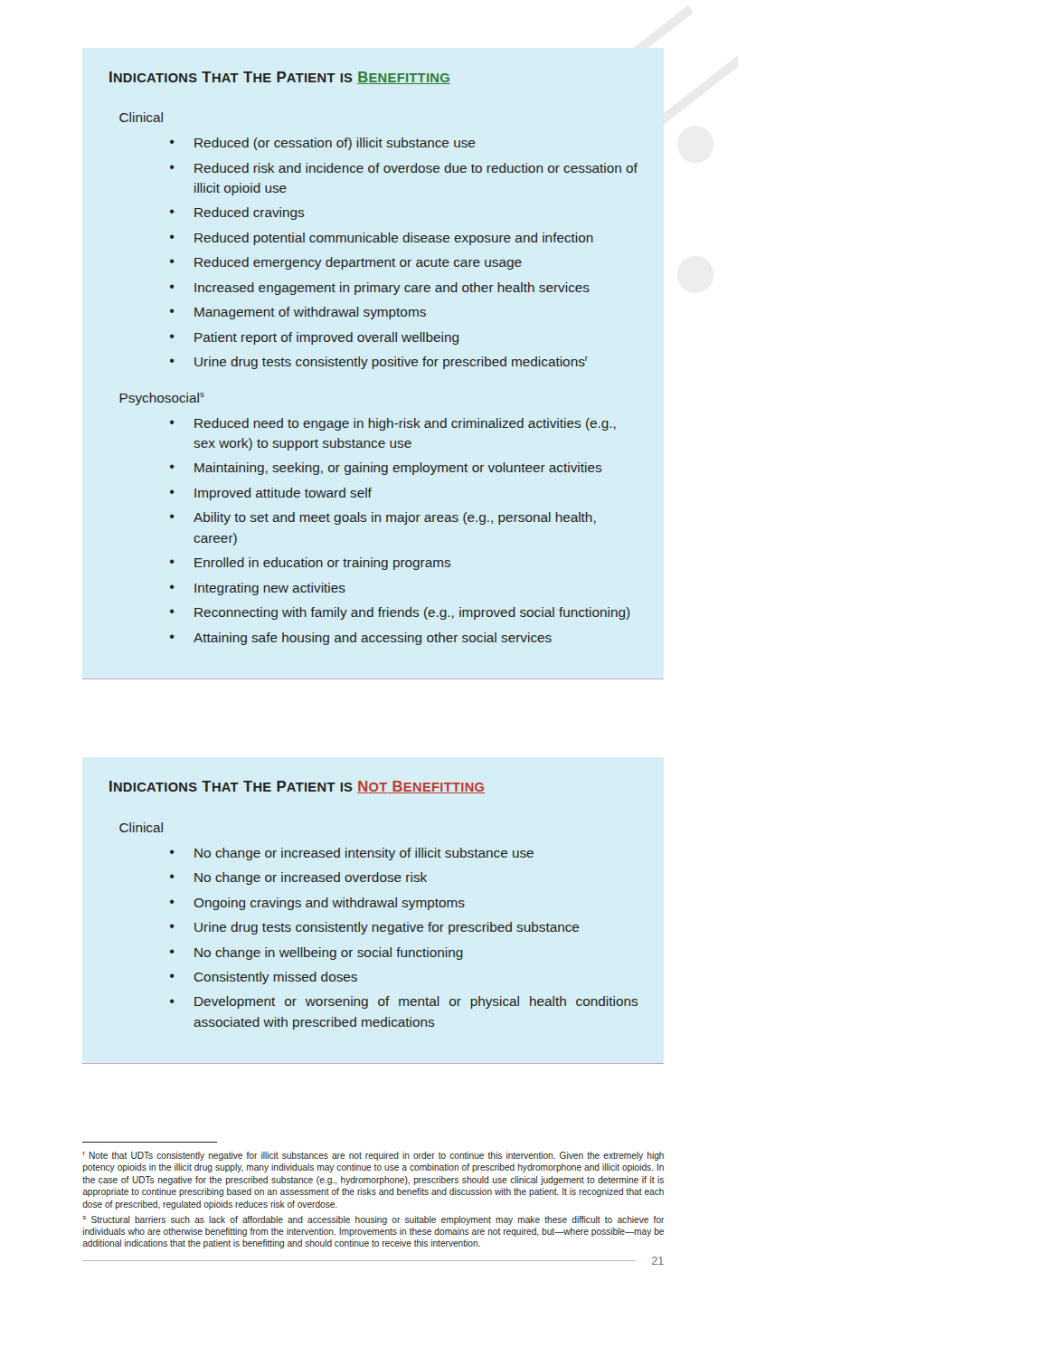INDICATIONS THAT THE PATIENT IS BENEFITTING
Clinical
Reduced (or cessation of) illicit substance use
Reduced risk and incidence of overdose due to reduction or cessation of illicit opioid use
Reduced cravings
Reduced potential communicable disease exposure and infection
Reduced emergency department or acute care usage
Increased engagement in primary care and other health services
Management of withdrawal symptoms
Patient report of improved overall wellbeing
Urine drug tests consistently positive for prescribed medicationsr
Psychosocials
Reduced need to engage in high-risk and criminalized activities (e.g., sex work) to support substance use
Maintaining, seeking, or gaining employment or volunteer activities
Improved attitude toward self
Ability to set and meet goals in major areas (e.g., personal health, career)
Enrolled in education or training programs
Integrating new activities
Reconnecting with family and friends (e.g., improved social functioning)
Attaining safe housing and accessing other social services
INDICATIONS THAT THE PATIENT IS NOT BENEFITTING
Clinical
No change or increased intensity of illicit substance use
No change or increased overdose risk
Ongoing cravings and withdrawal symptoms
Urine drug tests consistently negative for prescribed substance
No change in wellbeing or social functioning
Consistently missed doses
Development or worsening of mental or physical health conditions associated with prescribed medications
r Note that UDTs consistently negative for illicit substances are not required in order to continue this intervention. Given the extremely high potency opioids in the illicit drug supply, many individuals may continue to use a combination of prescribed hydromorphone and illicit opioids. In the case of UDTs negative for the prescribed substance (e.g., hydromorphone), prescribers should use clinical judgement to determine if it is appropriate to continue prescribing based on an assessment of the risks and benefits and discussion with the patient. It is recognized that each dose of prescribed, regulated opioids reduces risk of overdose.
s Structural barriers such as lack of affordable and accessible housing or suitable employment may make these difficult to achieve for individuals who are otherwise benefitting from the intervention. Improvements in these domains are not required, but—where possible—may be additional indications that the patient is benefitting and should continue to receive this intervention.
21